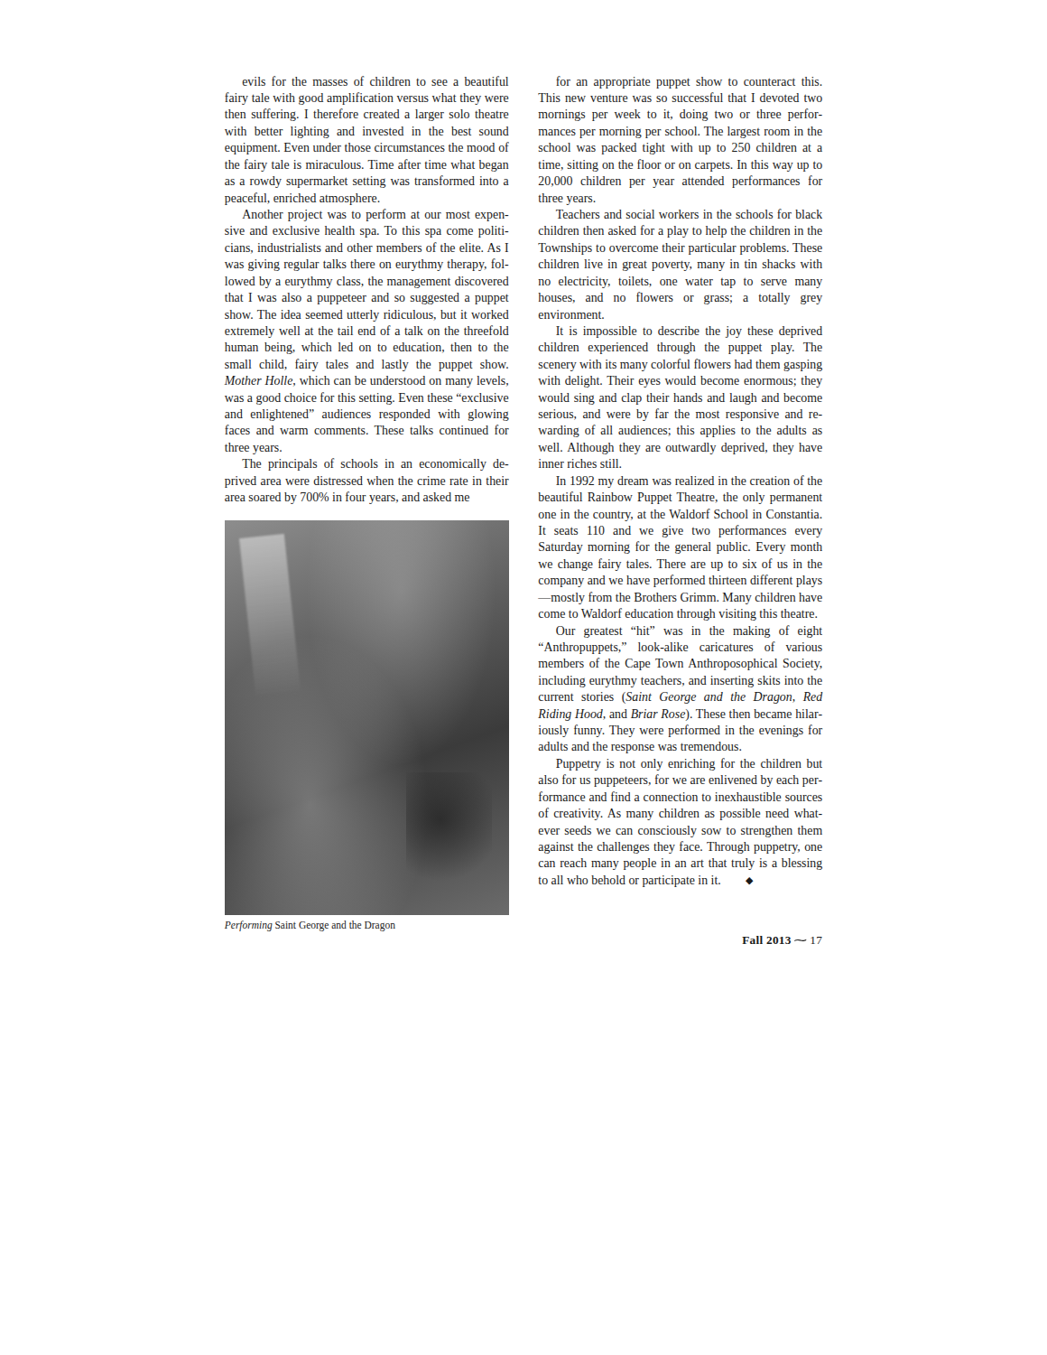evils for the masses of children to see a beautiful fairy tale with good amplification versus what they were then suffering. I therefore created a larger solo theatre with better lighting and invested in the best sound equipment. Even under those circumstances the mood of the fairy tale is miraculous. Time after time what began as a rowdy supermarket setting was transformed into a peaceful, enriched atmosphere.
Another project was to perform at our most expensive and exclusive health spa. To this spa come politicians, industrialists and other members of the elite. As I was giving regular talks there on eurythmy therapy, followed by a eurythmy class, the management discovered that I was also a puppeteer and so suggested a puppet show. The idea seemed utterly ridiculous, but it worked extremely well at the tail end of a talk on the threefold human being, which led on to education, then to the small child, fairy tales and lastly the puppet show. Mother Holle, which can be understood on many levels, was a good choice for this setting. Even these “exclusive and enlightened” audiences responded with glowing faces and warm comments. These talks continued for three years.
The principals of schools in an economically deprived area were distressed when the crime rate in their area soared by 700% in four years, and asked me
Performing Saint George and the Dragon
for an appropriate puppet show to counteract this. This new venture was so successful that I devoted two mornings per week to it, doing two or three performances per morning per school. The largest room in the school was packed tight with up to 250 children at a time, sitting on the floor or on carpets. In this way up to 20,000 children per year attended performances for three years.
Teachers and social workers in the schools for black children then asked for a play to help the children in the Townships to overcome their particular problems. These children live in great poverty, many in tin shacks with no electricity, toilets, one water tap to serve many houses, and no flowers or grass; a totally grey environment.
It is impossible to describe the joy these deprived children experienced through the puppet play. The scenery with its many colorful flowers had them gasping with delight. Their eyes would become enormous; they would sing and clap their hands and laugh and become serious, and were by far the most responsive and rewarding of all audiences; this applies to the adults as well. Although they are outwardly deprived, they have inner riches still.
In 1992 my dream was realized in the creation of the beautiful Rainbow Puppet Theatre, the only permanent one in the country, at the Waldorf School in Constantia. It seats 110 and we give two performances every Saturday morning for the general public. Every month we change fairy tales. There are up to six of us in the company and we have performed thirteen different plays—mostly from the Brothers Grimm. Many children have come to Waldorf education through visiting this theatre.
Our greatest “hit” was in the making of eight “Anthropuppets,” look-alike caricatures of various members of the Cape Town Anthroposophical Society, including eurythmy teachers, and inserting skits into the current stories (Saint George and the Dragon, Red Riding Hood, and Briar Rose). These then became hilariously funny. They were performed in the evenings for adults and the response was tremendous.
Puppetry is not only enriching for the children but also for us puppeteers, for we are enlivened by each performance and find a connection to inexhaustible sources of creativity. As many children as possible need whatever seeds we can consciously sow to strengthen them against the challenges they face. Through puppetry, one can reach many people in an art that truly is a blessing to all who behold or participate in it. ◆
Fall 2013∼17